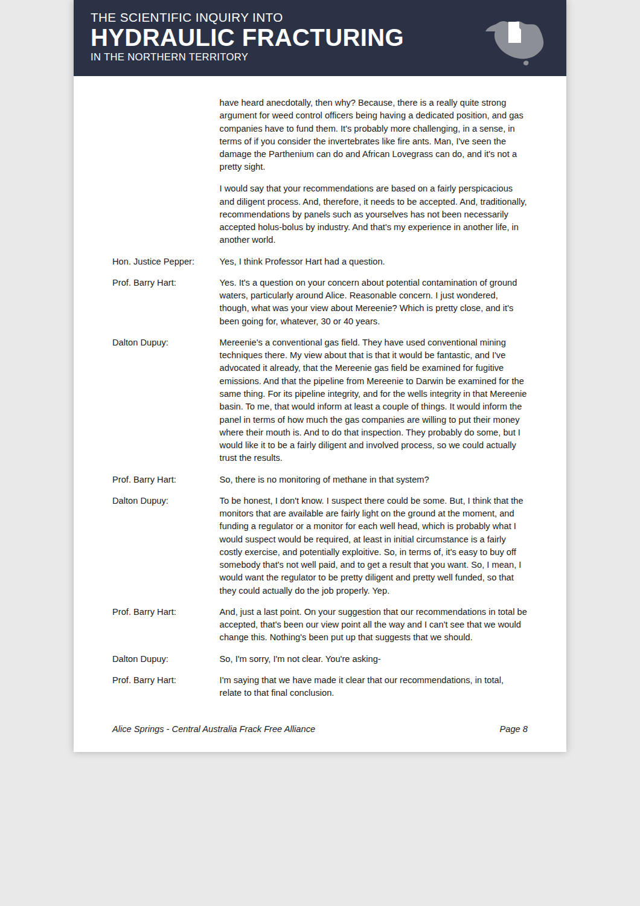The Scientific Inquiry into
Hydraulic Fracturing
in the Northern Territory
Australia with Northern Territory highlighted
have heard anecdotally, then why? Because, there is a really quite strong argument for weed control officers being having a dedicated position, and gas companies have to fund them. It's probably more challenging, in a sense, in terms of if you consider the invertebrates like fire ants. Man, I've seen the damage the Parthenium can do and African Lovegrass can do, and it's not a pretty sight.
I would say that your recommendations are based on a fairly perspicacious and diligent process. And, therefore, it needs to be accepted. And, traditionally, recommendations by panels such as yourselves has not been necessarily accepted holus-bolus by industry. And that's my experience in another life, in another world.
Hon. Justice Pepper:
Yes, I think Professor Hart had a question.
Prof. Barry Hart:
Yes. It's a question on your concern about potential contamination of ground waters, particularly around Alice. Reasonable concern. I just wondered, though, what was your view about Mereenie? Which is pretty close, and it's been going for, whatever, 30 or 40 years.
Dalton Dupuy:
Mereenie's a conventional gas field. They have used conventional mining techniques there. My view about that is that it would be fantastic, and I've advocated it already, that the Mereenie gas field be examined for fugitive emissions. And that the pipeline from Mereenie to Darwin be examined for the same thing. For its pipeline integrity, and for the wells integrity in that Mereenie basin. To me, that would inform at least a couple of things. It would inform the panel in terms of how much the gas companies are willing to put their money where their mouth is. And to do that inspection. They probably do some, but I would like it to be a fairly diligent and involved process, so we could actually trust the results.
Prof. Barry Hart:
So, there is no monitoring of methane in that system?
Dalton Dupuy:
To be honest, I don't know. I suspect there could be some. But, I think that the monitors that are available are fairly light on the ground at the moment, and funding a regulator or a monitor for each well head, which is probably what I would suspect would be required, at least in initial circumstance is a fairly costly exercise, and potentially exploitive. So, in terms of, it's easy to buy off somebody that's not well paid, and to get a result that you want. So, I mean, I would want the regulator to be pretty diligent and pretty well funded, so that they could actually do the job properly. Yep.
Prof. Barry Hart:
And, just a last point. On your suggestion that our recommendations in total be accepted, that's been our view point all the way and I can't see that we would change this. Nothing's been put up that suggests that we should.
Dalton Dupuy:
So, I'm sorry, I'm not clear. You're asking-
Prof. Barry Hart:
I'm saying that we have made it clear that our recommendations, in total, relate to that final conclusion.
Alice Springs - Central Australia Frack Free Alliance Page 8